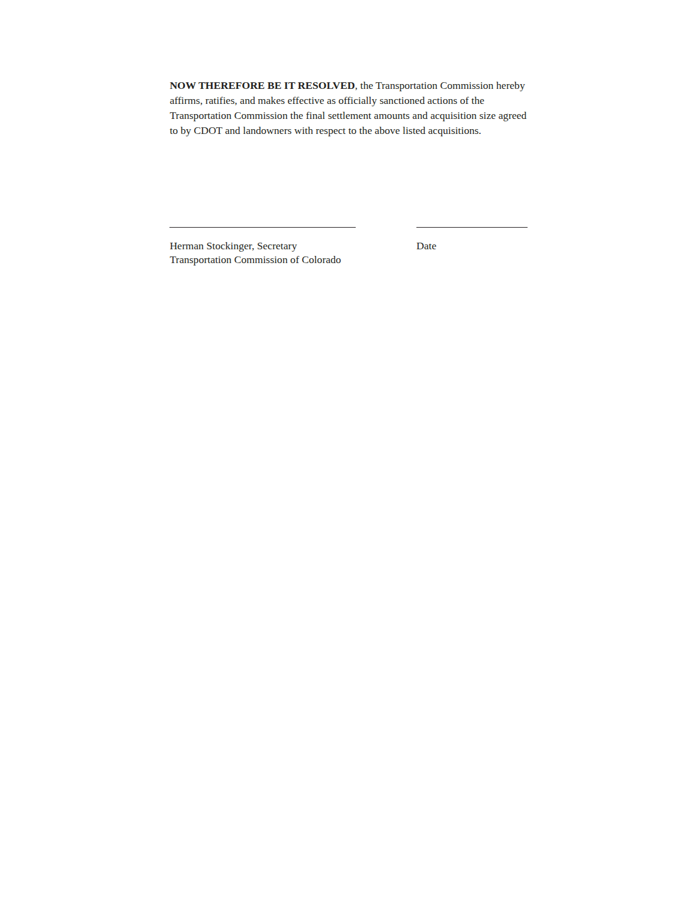NOW THEREFORE BE IT RESOLVED, the Transportation Commission hereby affirms, ratifies, and makes effective as officially sanctioned actions of the Transportation Commission the final settlement amounts and acquisition size agreed to by CDOT and landowners with respect to the above listed acquisitions.
| Herman Stockinger, Secretary Transportation Commission of Colorado | | Date |